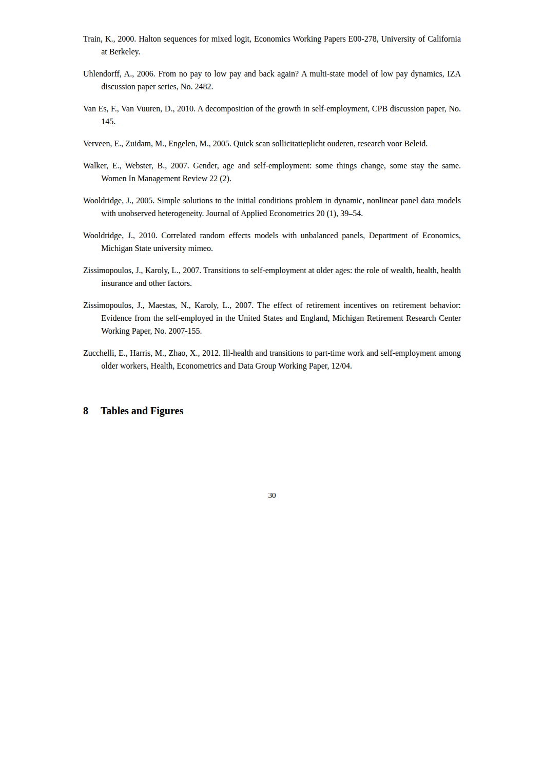Train, K., 2000. Halton sequences for mixed logit, Economics Working Papers E00-278, University of California at Berkeley.
Uhlendorff, A., 2006. From no pay to low pay and back again? A multi-state model of low pay dynamics, IZA discussion paper series, No. 2482.
Van Es, F., Van Vuuren, D., 2010. A decomposition of the growth in self-employment, CPB discussion paper, No. 145.
Verveen, E., Zuidam, M., Engelen, M., 2005. Quick scan sollicitatieplicht ouderen, research voor Beleid.
Walker, E., Webster, B., 2007. Gender, age and self-employment: some things change, some stay the same. Women In Management Review 22 (2).
Wooldridge, J., 2005. Simple solutions to the initial conditions problem in dynamic, nonlinear panel data models with unobserved heterogeneity. Journal of Applied Econometrics 20 (1), 39–54.
Wooldridge, J., 2010. Correlated random effects models with unbalanced panels, Department of Economics, Michigan State university mimeo.
Zissimopoulos, J., Karoly, L., 2007. Transitions to self-employment at older ages: the role of wealth, health, health insurance and other factors.
Zissimopoulos, J., Maestas, N., Karoly, L., 2007. The effect of retirement incentives on retirement behavior: Evidence from the self-employed in the United States and England, Michigan Retirement Research Center Working Paper, No. 2007-155.
Zucchelli, E., Harris, M., Zhao, X., 2012. Ill-health and transitions to part-time work and self-employment among older workers, Health, Econometrics and Data Group Working Paper, 12/04.
8 Tables and Figures
30